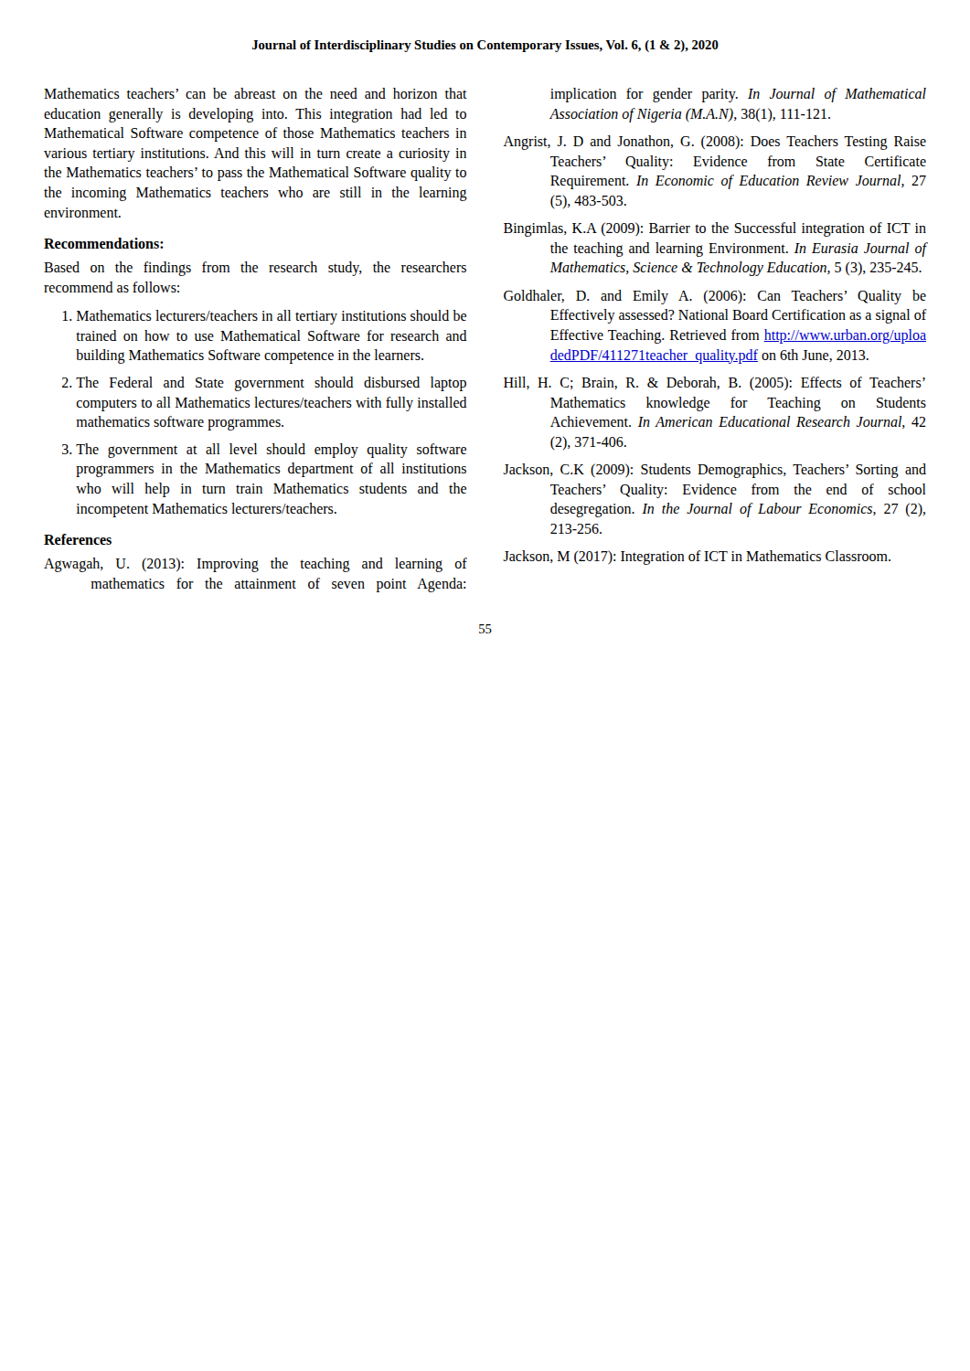Journal of Interdisciplinary Studies on Contemporary Issues, Vol. 6, (1 & 2), 2020
Mathematics teachers’ can be abreast on the need and horizon that education generally is developing into. This integration had led to Mathematical Software competence of those Mathematics teachers in various tertiary institutions. And this will in turn create a curiosity in the Mathematics teachers’ to pass the Mathematical Software quality to the incoming Mathematics teachers who are still in the learning environment.
Recommendations:
Based on the findings from the research study, the researchers recommend as follows:
Mathematics lecturers/teachers in all tertiary institutions should be trained on how to use Mathematical Software for research and building Mathematics Software competence in the learners.
The Federal and State government should disbursed laptop computers to all Mathematics lectures/teachers with fully installed mathematics software programmes.
The government at all level should employ quality software programmers in the Mathematics department of all institutions who will help in turn train Mathematics students and the incompetent Mathematics lecturers/teachers.
References
Agwagah, U. (2013): Improving the teaching and learning of mathematics for the attainment of seven point Agenda: implication for gender parity. In Journal of Mathematical Association of Nigeria (M.A.N), 38(1), 111-121.
Angrist, J. D and Jonathon, G. (2008): Does Teachers Testing Raise Teachers’ Quality: Evidence from State Certificate Requirement. In Economic of Education Review Journal, 27 (5), 483-503.
Bingimlas, K.A (2009): Barrier to the Successful integration of ICT in the teaching and learning Environment. In Eurasia Journal of Mathematics, Science & Technology Education, 5 (3), 235-245.
Goldhaler, D. and Emily A. (2006): Can Teachers’ Quality be Effectively assessed? National Board Certification as a signal of Effective Teaching. Retrieved from http://www.urban.org/uploadedPDF/411271teacher_quality.pdf on 6th June, 2013.
Hill, H. C; Brain, R. & Deborah, B. (2005): Effects of Teachers’ Mathematics knowledge for Teaching on Students Achievement. In American Educational Research Journal, 42 (2), 371-406.
Jackson, C.K (2009): Students Demographics, Teachers’ Sorting and Teachers’ Quality: Evidence from the end of school desegregation. In the Journal of Labour Economics, 27 (2), 213-256.
Jackson, M (2017): Integration of ICT in Mathematics Classroom.
55